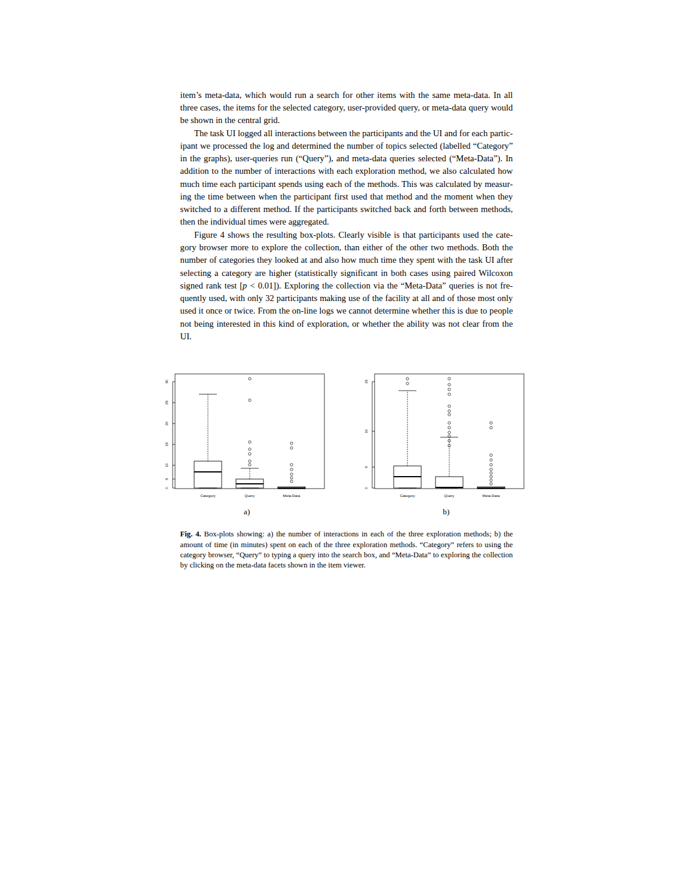item’s meta-data, which would run a search for other items with the same meta-data. In all three cases, the items for the selected category, user-provided query, or meta-data query would be shown in the central grid.
The task UI logged all interactions between the participants and the UI and for each participant we processed the log and determined the number of topics selected (labelled “Category” in the graphs), user-queries run (“Query”), and meta-data queries selected (“Meta-Data”). In addition to the number of interactions with each exploration method, we also calculated how much time each participant spends using each of the methods. This was calculated by measuring the time between when the participant first used that method and the moment when they switched to a different method. If the participants switched back and forth between methods, then the individual times were aggregated.
Figure 4 shows the resulting box-plots. Clearly visible is that participants used the category browser more to explore the collection, than either of the other two methods. Both the number of categories they looked at and also how much time they spent with the task UI after selecting a category are higher (statistically significant in both cases using paired Wilcoxon signed rank test [p < 0.01]). Exploring the collection via the “Meta-Data” queries is not frequently used, with only 32 participants making use of the facility at all and of those most only used it once or twice. From the on-line logs we cannot determine whether this is due to people not being interested in this kind of exploration, or whether the ability was not clear from the UI.
30 25 20 15 10 5 0 Category Query Meta-Data
a)
15 10 5 0 Category Query Meta-Data
b)
Fig. 4. Box-plots showing: a) the number of interactions in each of the three exploration methods; b) the amount of time (in minutes) spent on each of the three exploration methods. “Category” refers to using the category browser, “Query” to typing a query into the search box, and “Meta-Data” to exploring the collection by clicking on the meta-data facets shown in the item viewer.